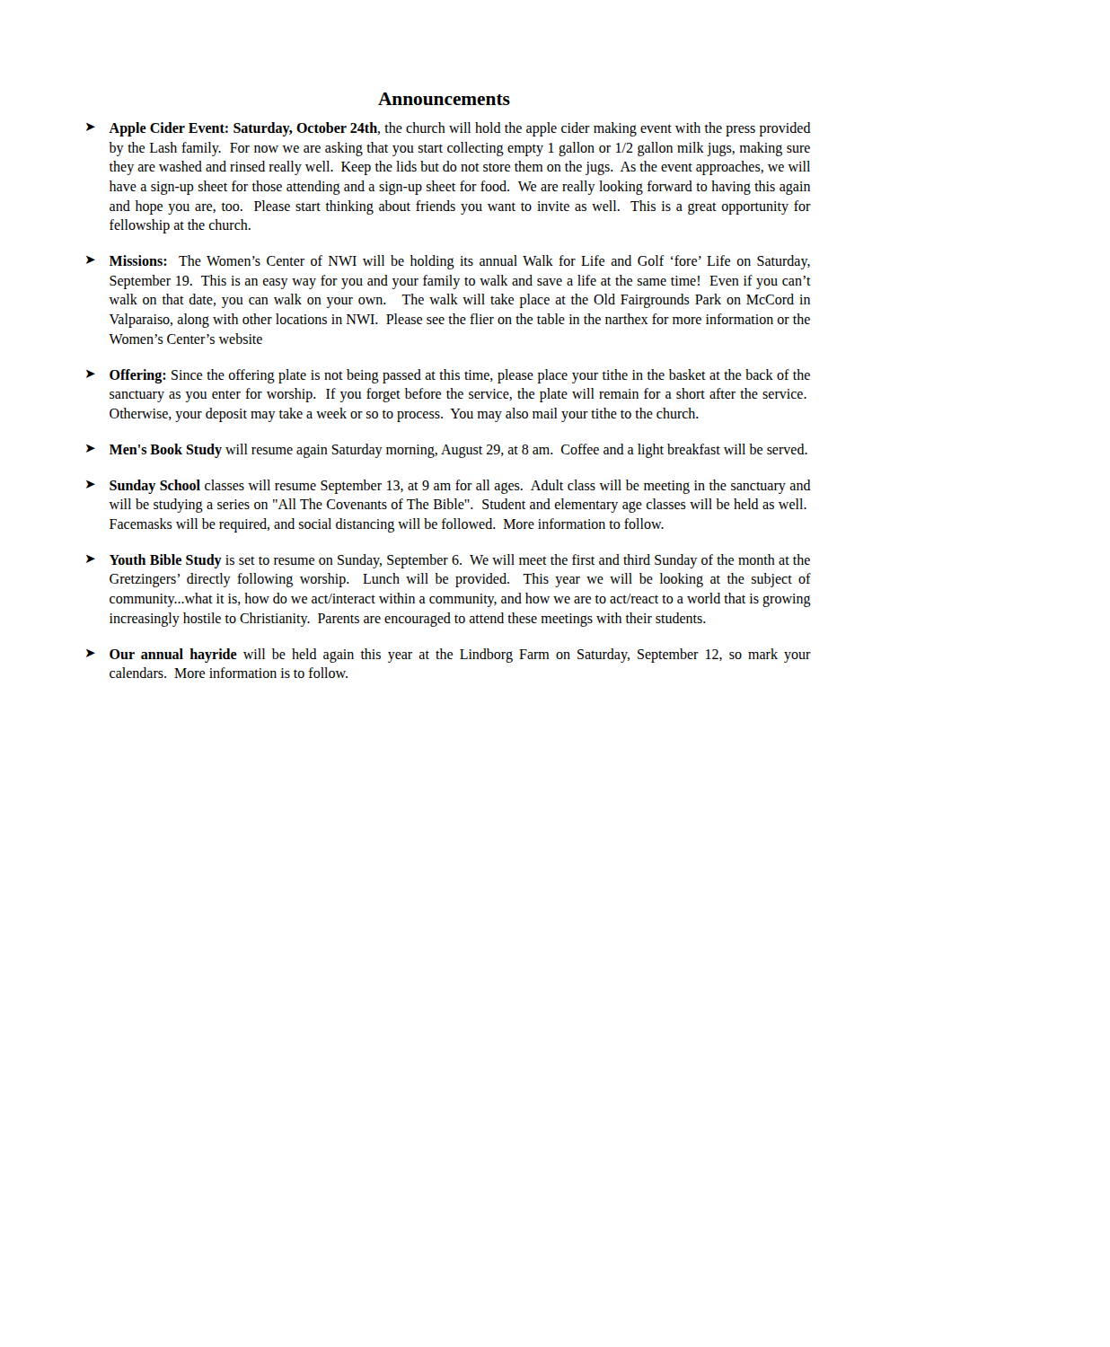Announcements
Apple Cider Event: Saturday, October 24th, the church will hold the apple cider making event with the press provided by the Lash family. For now we are asking that you start collecting empty 1 gallon or 1/2 gallon milk jugs, making sure they are washed and rinsed really well. Keep the lids but do not store them on the jugs. As the event approaches, we will have a sign-up sheet for those attending and a sign-up sheet for food. We are really looking forward to having this again and hope you are, too. Please start thinking about friends you want to invite as well. This is a great opportunity for fellowship at the church.
Missions: The Women’s Center of NWI will be holding its annual Walk for Life and Golf ‘fore’ Life on Saturday, September 19. This is an easy way for you and your family to walk and save a life at the same time! Even if you can’t walk on that date, you can walk on your own. The walk will take place at the Old Fairgrounds Park on McCord in Valparaiso, along with other locations in NWI. Please see the flier on the table in the narthex for more information or the Women’s Center’s website
Offering: Since the offering plate is not being passed at this time, please place your tithe in the basket at the back of the sanctuary as you enter for worship. If you forget before the service, the plate will remain for a short after the service. Otherwise, your deposit may take a week or so to process. You may also mail your tithe to the church.
Men's Book Study will resume again Saturday morning, August 29, at 8 am. Coffee and a light breakfast will be served.
Sunday School classes will resume September 13, at 9 am for all ages. Adult class will be meeting in the sanctuary and will be studying a series on "All The Covenants of The Bible". Student and elementary age classes will be held as well. Facemasks will be required, and social distancing will be followed. More information to follow.
Youth Bible Study is set to resume on Sunday, September 6. We will meet the first and third Sunday of the month at the Gretzingers’ directly following worship. Lunch will be provided. This year we will be looking at the subject of community...what it is, how do we act/interact within a community, and how we are to act/react to a world that is growing increasingly hostile to Christianity. Parents are encouraged to attend these meetings with their students.
Our annual hayride will be held again this year at the Lindborg Farm on Saturday, September 12, so mark your calendars. More information is to follow.